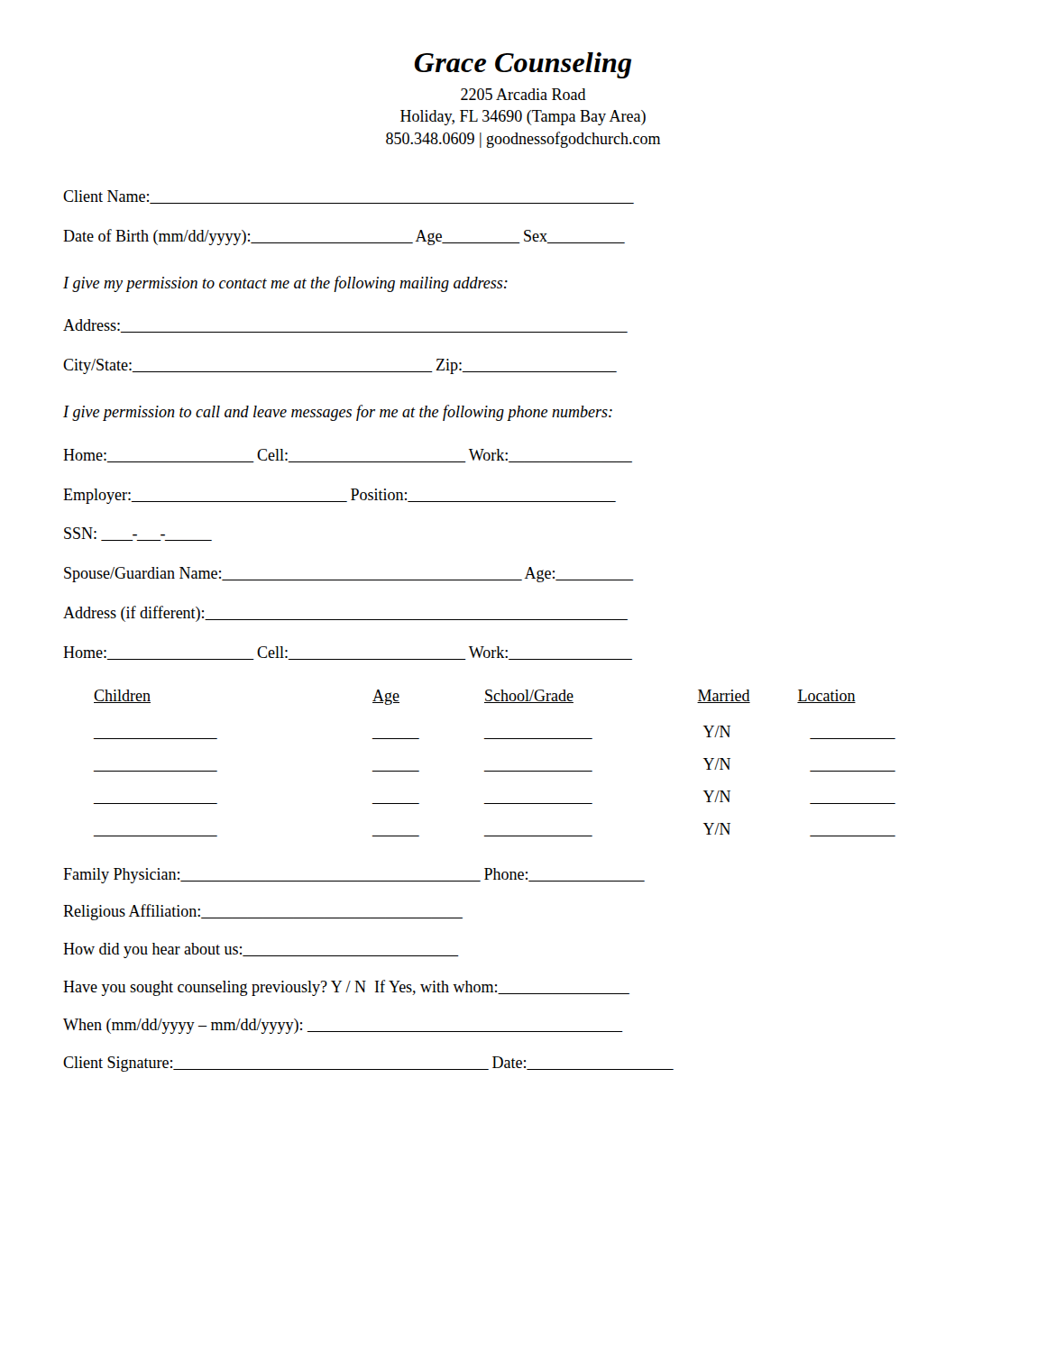Grace Counseling
2205 Arcadia Road
Holiday, FL 34690 (Tampa Bay Area)
850.348.0609 | goodnessofgodchurch.com
Client Name:_______________________________________________________________
Date of Birth (mm/dd/yyyy):_____________________ Age__________ Sex__________
I give my permission to contact me at the following mailing address:
Address:__________________________________________________________________
City/State:_______________________________________ Zip:____________________
I give permission to call and leave messages for me at the following phone numbers:
Home:___________________ Cell:_______________________ Work:________________
Employer:____________________________ Position:___________________________
SSN: ____-___-______
Spouse/Guardian Name:_______________________________________ Age:__________
Address (if different):_______________________________________________________
Home:___________________ Cell:_______________________ Work:________________
| Children | Age | School/Grade | Married | Location |
| --- | --- | --- | --- | --- |
| ________________ | ______ | ______________ | Y/N | ___________ |
| ________________ | ______ | ______________ | Y/N | ___________ |
| ________________ | ______ | ______________ | Y/N | ___________ |
| ________________ | ______ | ______________ | Y/N | ___________ |
Family Physician:_______________________________________ Phone:_______________
Religious Affiliation:__________________________________
How did you hear about us:____________________________
Have you sought counseling previously? Y / N If Yes, with whom:_________________
When (mm/dd/yyyy – mm/dd/yyyy): _________________________________________
Client Signature:_________________________________________ Date:___________________